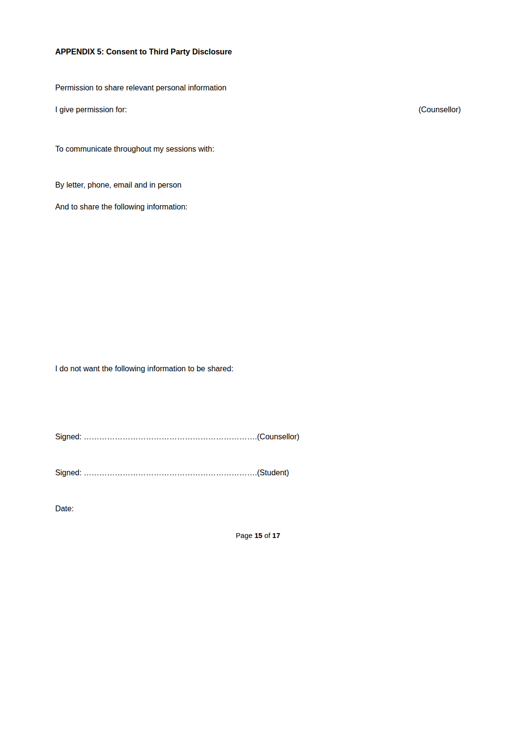APPENDIX 5: Consent to Third Party Disclosure
Permission to share relevant personal information
I give permission for: (Counsellor)
To communicate throughout my sessions with:
By letter, phone, email and in person
And to share the following information:
I do not want the following information to be shared:
Signed: ………………………………………………………….(Counsellor)
Signed: ………………………………………………………….(Student)
Date:
Page 15 of 17